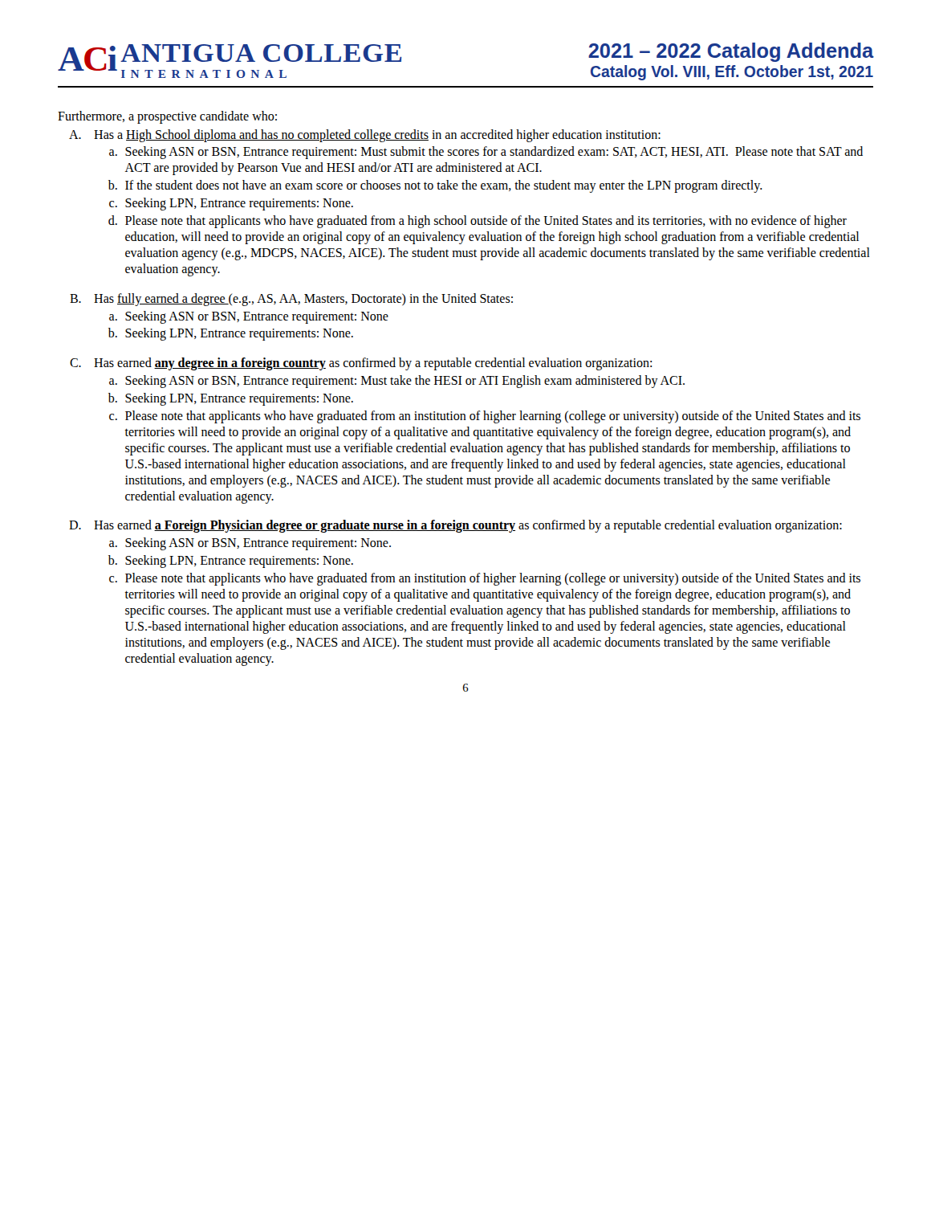ACi
ANTIGUA COLLEGE
INTERNATIONAL
2021 – 2022 Catalog Addenda
Catalog Vol. VIII, Eff. October 1st, 2021
Furthermore, a prospective candidate who:
Has a High School diploma and has no completed college credits in an accredited higher education institution:
Seeking ASN or BSN, Entrance requirement: Must submit the scores for a standardized exam: SAT, ACT, HESI, ATI. Please note that SAT and ACT are provided by Pearson Vue and HESI and/or ATI are administered at ACI.
If the student does not have an exam score or chooses not to take the exam, the student may enter the LPN program directly.
Seeking LPN, Entrance requirements: None.
Please note that applicants who have graduated from a high school outside of the United States and its territories, with no evidence of higher education, will need to provide an original copy of an equivalency evaluation of the foreign high school graduation from a verifiable credential evaluation agency (e.g., MDCPS, NACES, AICE). The student must provide all academic documents translated by the same verifiable credential evaluation agency.
Has fully earned a degree (e.g., AS, AA, Masters, Doctorate) in the United States:
Seeking ASN or BSN, Entrance requirement: None
Seeking LPN, Entrance requirements: None.
Has earned any degree in a foreign country as confirmed by a reputable credential evaluation organization:
Seeking ASN or BSN, Entrance requirement: Must take the HESI or ATI English exam administered by ACI.
Seeking LPN, Entrance requirements: None.
Please note that applicants who have graduated from an institution of higher learning (college or university) outside of the United States and its territories will need to provide an original copy of a qualitative and quantitative equivalency of the foreign degree, education program(s), and specific courses. The applicant must use a verifiable credential evaluation agency that has published standards for membership, affiliations to U.S.-based international higher education associations, and are frequently linked to and used by federal agencies, state agencies, educational institutions, and employers (e.g., NACES and AICE). The student must provide all academic documents translated by the same verifiable credential evaluation agency.
Has earned a Foreign Physician degree or graduate nurse in a foreign country as confirmed by a reputable credential evaluation organization:
Seeking ASN or BSN, Entrance requirement: None.
Seeking LPN, Entrance requirements: None.
Please note that applicants who have graduated from an institution of higher learning (college or university) outside of the United States and its territories will need to provide an original copy of a qualitative and quantitative equivalency of the foreign degree, education program(s), and specific courses. The applicant must use a verifiable credential evaluation agency that has published standards for membership, affiliations to U.S.-based international higher education associations, and are frequently linked to and used by federal agencies, state agencies, educational institutions, and employers (e.g., NACES and AICE). The student must provide all academic documents translated by the same verifiable credential evaluation agency.
6